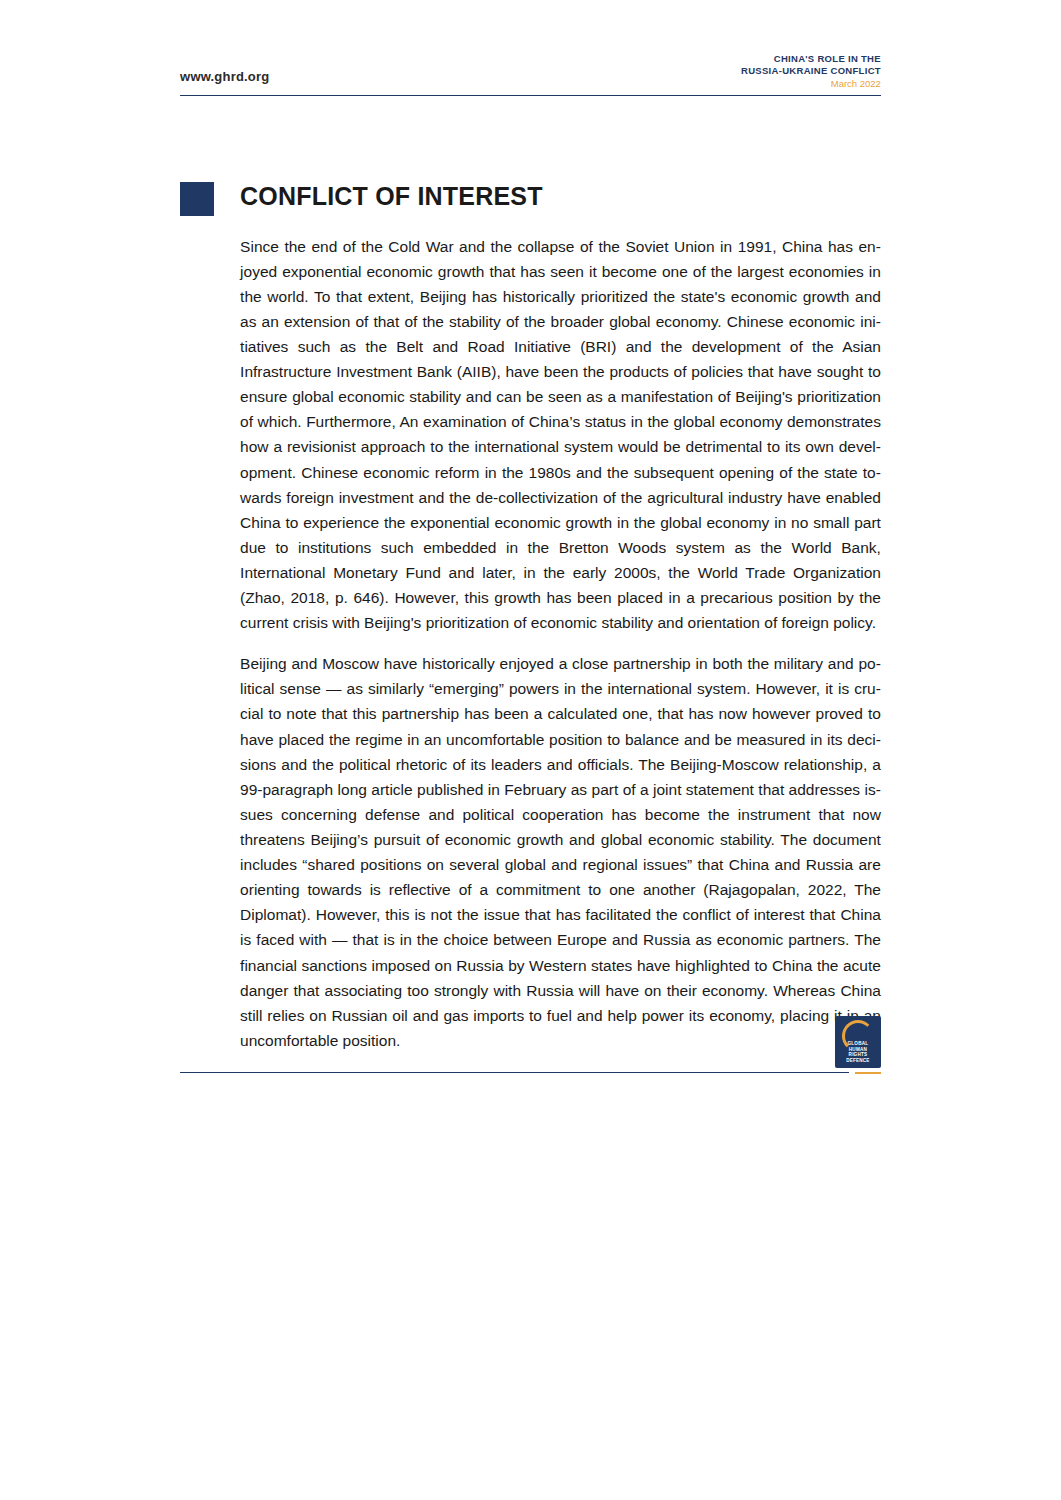www.ghrd.org
CHINA'S ROLE IN THE
RUSSIA-UKRAINE CONFLICT
March 2022
CONFLICT OF INTEREST
Since the end of the Cold War and the collapse of the Soviet Union in 1991, China has enjoyed exponential economic growth that has seen it become one of the largest economies in the world. To that extent, Beijing has historically prioritized the state's economic growth and as an extension of that of the stability of the broader global economy. Chinese economic initiatives such as the Belt and Road Initiative (BRI) and the development of the Asian Infrastructure Investment Bank (AIIB), have been the products of policies that have sought to ensure global economic stability and can be seen as a manifestation of Beijing's prioritization of which. Furthermore, An examination of China’s status in the global economy demonstrates how a revisionist approach to the international system would be detrimental to its own development. Chinese economic reform in the 1980s and the subsequent opening of the state towards foreign investment and the de-collectivization of the agricultural industry have enabled China to experience the exponential economic growth in the global economy in no small part due to institutions such embedded in the Bretton Woods system as the World Bank, International Monetary Fund and later, in the early 2000s, the World Trade Organization (Zhao, 2018, p. 646). However, this growth has been placed in a precarious position by the current crisis with Beijing's prioritization of economic stability and orientation of foreign policy.
Beijing and Moscow have historically enjoyed a close partnership in both the military and political sense — as similarly “emerging” powers in the international system. However, it is crucial to note that this partnership has been a calculated one, that has now however proved to have placed the regime in an uncomfortable position to balance and be measured in its decisions and the political rhetoric of its leaders and officials. The Beijing-Moscow relationship, a 99-paragraph long article published in February as part of a joint statement that addresses issues concerning defense and political cooperation has become the instrument that now threatens Beijing’s pursuit of economic growth and global economic stability. The document includes “shared positions on several global and regional issues” that China and Russia are orienting towards is reflective of a commitment to one another (Rajagopalan, 2022, The Diplomat). However, this is not the issue that has facilitated the conflict of interest that China is faced with — that is in the choice between Europe and Russia as economic partners. The financial sanctions imposed on Russia by Western states have highlighted to China the acute danger that associating too strongly with Russia will have on their economy. Whereas China still relies on Russian oil and gas imports to fuel and help power its economy, placing it in an uncomfortable position.
GLOBAL
HUMAN
RIGHTS
DEFENCE